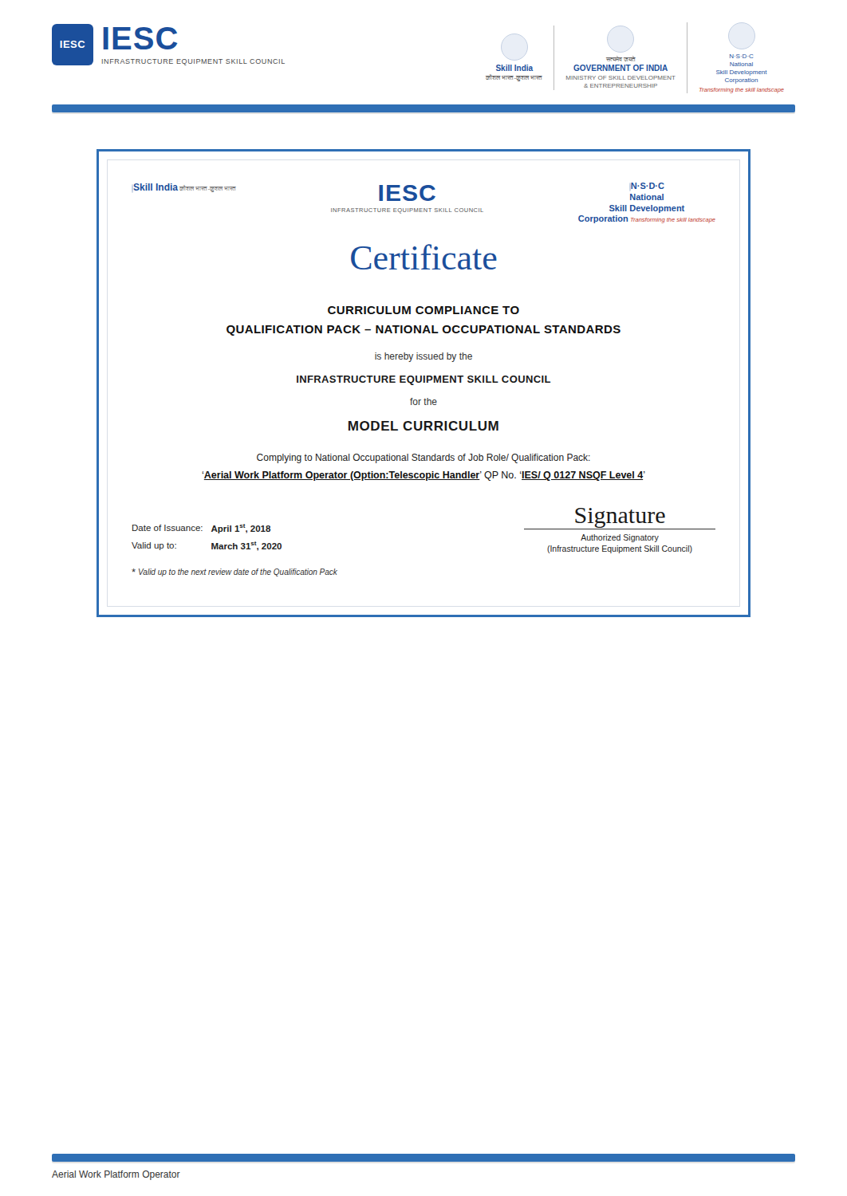IESC
IESC
Infrastructure Equipment Skill Council
Skill India कौशल भारत-कुशल भारत
सत्यमेव जयते GOVERNMENT OF INDIA MINISTRY OF SKILL DEVELOPMENT
& ENTREPRENEURSHIP
N·S·D·C
National
Skill Development
Corporation Transforming the skill landscape
Skill India कौशल भारत-कुशल भारत
IESC
Infrastructure Equipment Skill Council
N·S·D·C
National
Skill Development
Corporation Transforming the skill landscape
Certificate
CURRICULUM COMPLIANCE TO
QUALIFICATION PACK – NATIONAL OCCUPATIONAL STANDARDS
is hereby issued by the
INFRASTRUCTURE EQUIPMENT SKILL COUNCIL
for the
MODEL CURRICULUM
Complying to National Occupational Standards of Job Role/ Qualification Pack:
‘Aerial Work Platform Operator (Option:Telescopic Handler’ QP No. ‘IES/ Q 0127 NSQF Level 4’
| Date of Issuance: | April 1 st , 2018 |
| Valid up to: | March 31 st , 2020 |
Signature
Authorized Signatory (Infrastructure Equipment Skill Council)
*Valid up to the next review date of the Qualification Pack
Aerial Work Platform Operator